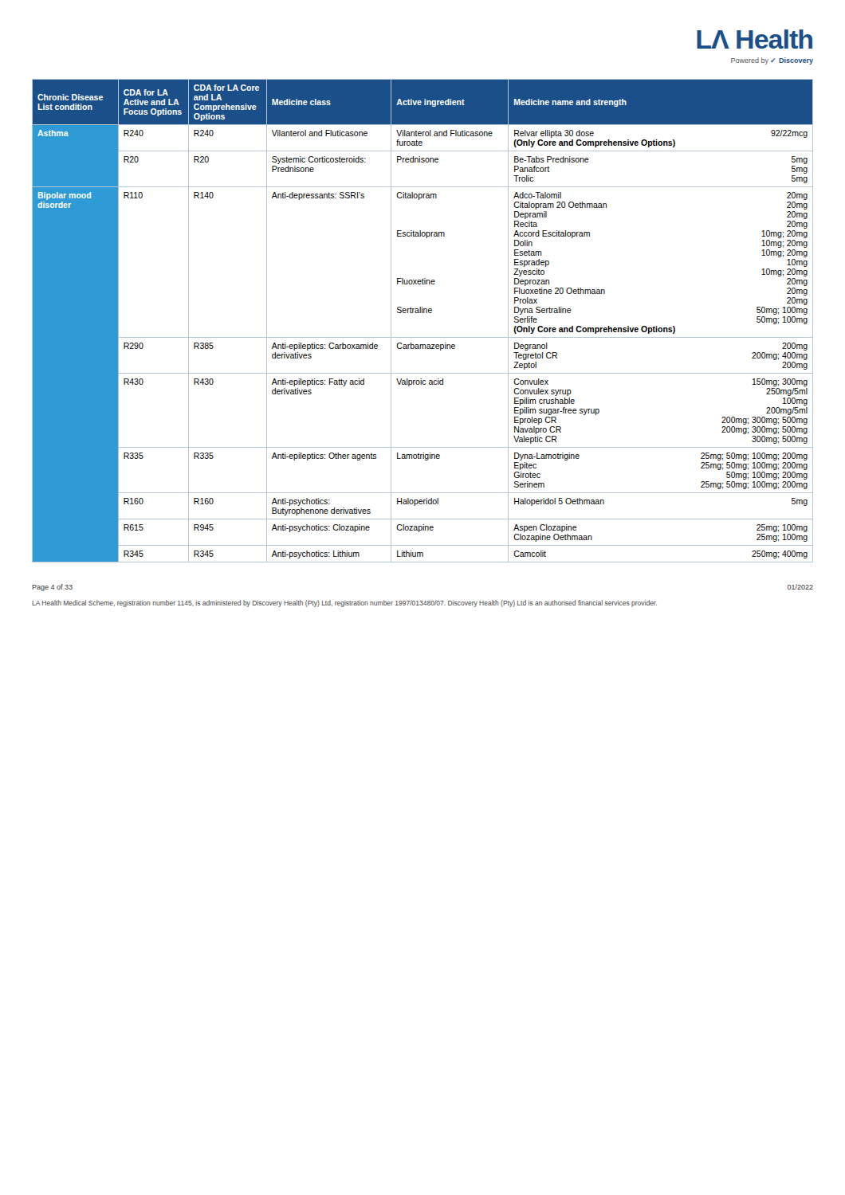LΛ Health
Powered by ✓ Discovery
| Chronic Disease List condition | CDA for LA Active and LA Focus Options | CDA for LA Core and LA Comprehensive Options | Medicine class | Active ingredient | Medicine name and strength |
| --- | --- | --- | --- | --- | --- |
| Asthma | R240 | R240 | Vilanterol and Fluticasone | Vilanterol and Fluticasone furoate | Relvar ellipta 30 dose 92/22mcg (Only Core and Comprehensive Options) |
| R20 | R20 | Systemic Corticosteroids: Prednisone | Prednisone | Be-Tabs Prednisone 5mg Panafcort 5mg Trolic 5mg |
| Bipolar mood disorder | R110 | R140 | Anti-depressants: SSRI’s | Citalopram Escitalopram Fluoxetine Sertraline | Adco-Talomil 20mg Citalopram 20 Oethmaan 20mg Depramil 20mg Recita 20mg Accord Escitalopram 10mg; 20mg Dolin 10mg; 20mg Esetam 10mg; 20mg Espradep 10mg Zyescito 10mg; 20mg Deprozan 20mg Fluoxetine 20 Oethmaan 20mg Prolax 20mg Dyna Sertraline 50mg; 100mg Serlife 50mg; 100mg (Only Core and Comprehensive Options) |
| R290 | R385 | Anti-epileptics: Carboxamide derivatives | Carbamazepine | Degranol 200mg Tegretol CR 200mg; 400mg Zeptol 200mg |
| R430 | R430 | Anti-epileptics: Fatty acid derivatives | Valproic acid | Convulex 150mg; 300mg Convulex syrup 250mg/5ml Epilim crushable 100mg Epilim sugar-free syrup 200mg/5ml Eprolep CR 200mg; 300mg; 500mg Navalpro CR 200mg; 300mg; 500mg Valeptic CR 300mg; 500mg |
| R335 | R335 | Anti-epileptics: Other agents | Lamotrigine | Dyna-Lamotrigine 25mg; 50mg; 100mg; 200mg Epitec 25mg; 50mg; 100mg; 200mg Girotec 50mg; 100mg; 200mg Serinem 25mg; 50mg; 100mg; 200mg |
| R160 | R160 | Anti-psychotics: Butyrophenone derivatives | Haloperidol | Haloperidol 5 Oethmaan 5mg |
| R615 | R945 | Anti-psychotics: Clozapine | Clozapine | Aspen Clozapine 25mg; 100mg Clozapine Oethmaan 25mg; 100mg |
| R345 | R345 | Anti-psychotics: Lithium | Lithium | Camcolit 250mg; 400mg |
Page 4 of 33 01/2022
LA Health Medical Scheme, registration number 1145, is administered by Discovery Health (Pty) Ltd, registration number 1997/013480/07. Discovery Health (Pty) Ltd is an authorised financial services provider.